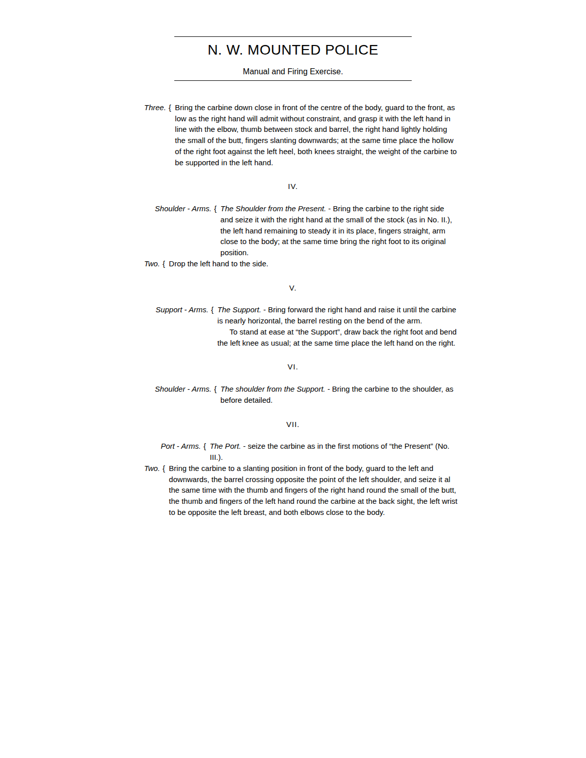N. W. MOUNTED POLICE
Manual and Firing Exercise.
Three.
{
Bring the carbine down close in front of the centre of the body, guard to the front, as low as the right hand will admit without constraint, and grasp it with the left hand in line with the elbow, thumb between stock and barrel, the right hand lightly holding the small of the butt, fingers slanting downwards; at the same time place the hollow of the right foot against the left heel, both knees straight, the weight of the carbine to be supported in the left hand.
IV.
Shoulder - Arms.
{
The Shoulder from the Present. - Bring the carbine to the right side and seize it with the right hand at the small of the stock (as in No. II.), the left hand remaining to steady it in its place, fingers straight, arm close to the body; at the same time bring the right foot to its original position.
Two.
{
Drop the left hand to the side.
V.
Support - Arms.
{
The Support. - Bring forward the right hand and raise it until the carbine is nearly horizontal, the barrel resting on the bend of the arm. To stand at ease at “the Support”, draw back the right foot and bend the left knee as usual; at the same time place the left hand on the right.
VI.
Shoulder - Arms.
{
The shoulder from the Support. - Bring the carbine to the shoulder, as before detailed.
VII.
Port - Arms.
{
The Port. - seize the carbine as in the first motions of “the Present” (No. III.).
Two.
{
Bring the carbine to a slanting position in front of the body, guard to the left and downwards, the barrel crossing opposite the point of the left shoulder, and seize it al the same time with the thumb and fingers of the right hand round the small of the butt, the thumb and fingers of the left hand round the carbine at the back sight, the left wrist to be opposite the left breast, and both elbows close to the body.